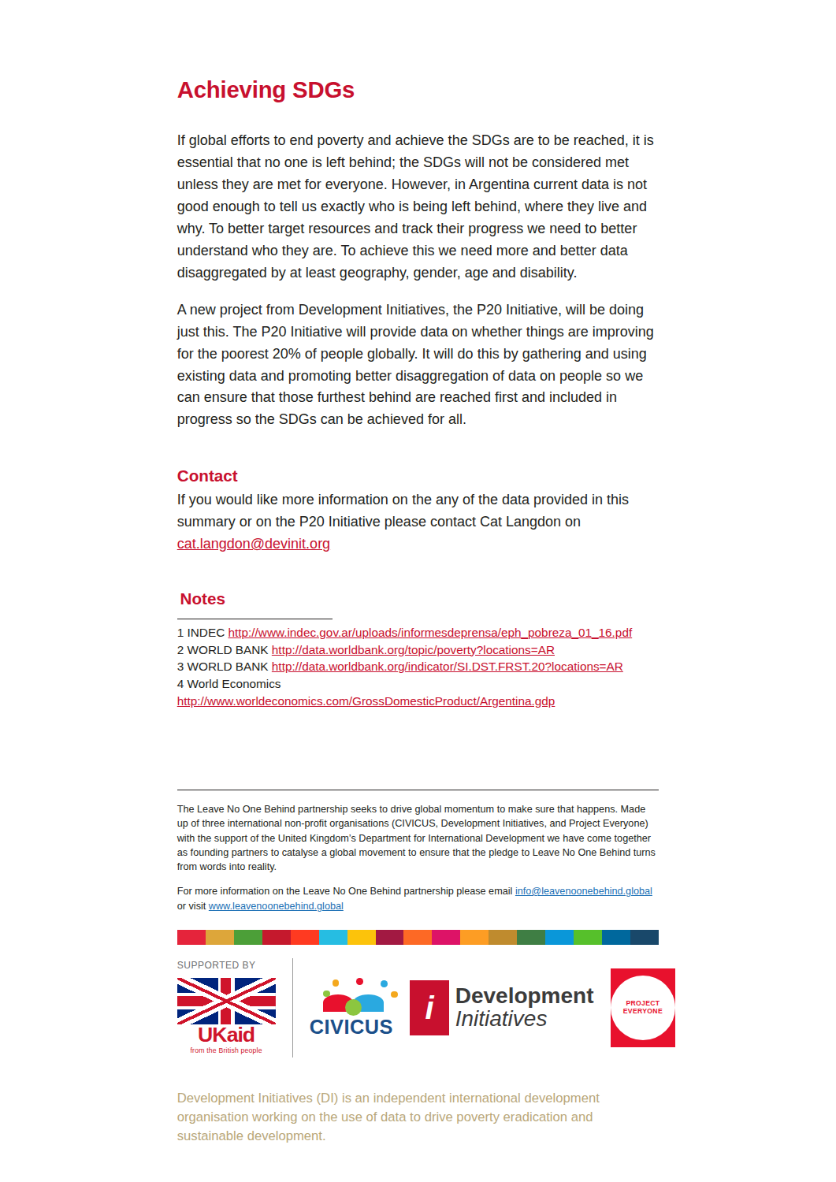Achieving SDGs
If global efforts to end poverty and achieve the SDGs are to be reached, it is essential that no one is left behind; the SDGs will not be considered met unless they are met for everyone. However, in Argentina current data is not good enough to tell us exactly who is being left behind, where they live and why. To better target resources and track their progress we need to better understand who they are. To achieve this we need more and better data disaggregated by at least geography, gender, age and disability.
A new project from Development Initiatives, the P20 Initiative, will be doing just this. The P20 Initiative will provide data on whether things are improving for the poorest 20% of people globally. It will do this by gathering and using existing data and promoting better disaggregation of data on people so we can ensure that those furthest behind are reached first and included in progress so the SDGs can be achieved for all.
Contact
If you would like more information on the any of the data provided in this summary or on the P20 Initiative please contact Cat Langdon on cat.langdon@devinit.org
Notes
1 INDEC http://www.indec.gov.ar/uploads/informesdeprensa/eph_pobreza_01_16.pdf
2 WORLD BANK http://data.worldbank.org/topic/poverty?locations=AR
3 WORLD BANK http://data.worldbank.org/indicator/SI.DST.FRST.20?locations=AR
4 World Economics http://www.worldeconomics.com/GrossDomesticProduct/Argentina.gdp
The Leave No One Behind partnership seeks to drive global momentum to make sure that happens. Made up of three international non-profit organisations (CIVICUS, Development Initiatives, and Project Everyone) with the support of the United Kingdom’s Department for International Development we have come together as founding partners to catalyse a global movement to ensure that the pledge to Leave No One Behind turns from words into reality.
For more information on the Leave No One Behind partnership please email info@leavenoonebehind.global or visit www.leavenoonebehind.global
SUPPORTED BY
UKaid
from the British people
CIVICUS
i
Development
Initiatives
PROJECT
EVERYONE
Development Initiatives (DI) is an independent international development organisation working on the use of data to drive poverty eradication and sustainable development.